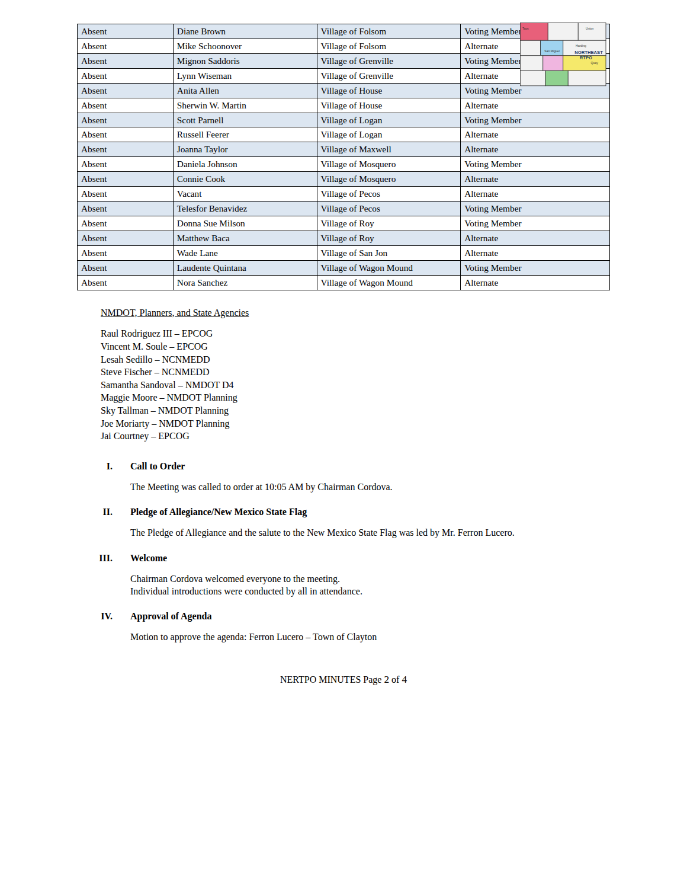Taos Union Harding San Miguel Quay NORTHEAST RTPO
| Absent | Diane Brown | Village of Folsom | Voting Member |
| Absent | Mike Schoonover | Village of Folsom | Alternate |
| Absent | Mignon Saddoris | Village of Grenville | Voting Member |
| Absent | Lynn Wiseman | Village of Grenville | Alternate |
| Absent | Anita Allen | Village of House | Voting Member |
| Absent | Sherwin W. Martin | Village of House | Alternate |
| Absent | Scott Parnell | Village of Logan | Voting Member |
| Absent | Russell Feerer | Village of Logan | Alternate |
| Absent | Joanna Taylor | Village of Maxwell | Alternate |
| Absent | Daniela Johnson | Village of Mosquero | Voting Member |
| Absent | Connie Cook | Village of Mosquero | Alternate |
| Absent | Vacant | Village of Pecos | Alternate |
| Absent | Telesfor Benavidez | Village of Pecos | Voting Member |
| Absent | Donna Sue Milson | Village of Roy | Voting Member |
| Absent | Matthew Baca | Village of Roy | Alternate |
| Absent | Wade Lane | Village of San Jon | Alternate |
| Absent | Laudente Quintana | Village of Wagon Mound | Voting Member |
| Absent | Nora Sanchez | Village of Wagon Mound | Alternate |
NMDOT, Planners, and State Agencies
Raul Rodriguez III – EPCOG
Vincent M. Soule – EPCOG
Lesah Sedillo – NCNMEDD
Steve Fischer – NCNMEDD
Samantha Sandoval – NMDOT D4
Maggie Moore – NMDOT Planning
Sky Tallman – NMDOT Planning
Joe Moriarty – NMDOT Planning
Jai Courtney – EPCOG
I. Call to Order
The Meeting was called to order at 10:05 AM by Chairman Cordova.
II. Pledge of Allegiance/New Mexico State Flag
The Pledge of Allegiance and the salute to the New Mexico State Flag was led by Mr. Ferron Lucero.
III. Welcome
Chairman Cordova welcomed everyone to the meeting.
Individual introductions were conducted by all in attendance.
IV. Approval of Agenda
Motion to approve the agenda: Ferron Lucero – Town of Clayton
NERTPO MINUTES Page 2 of 4